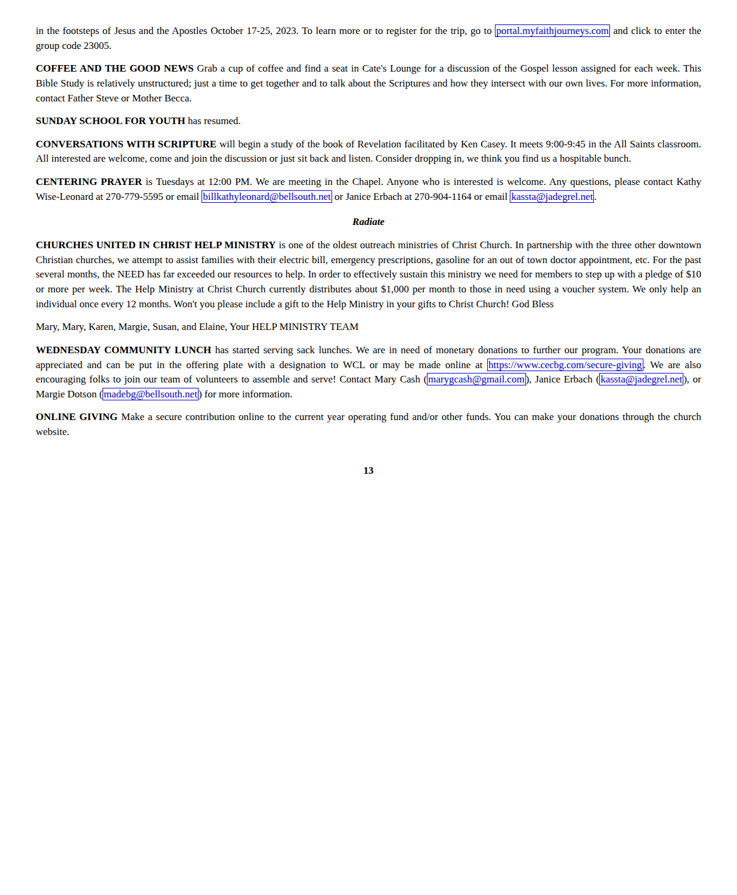in the footsteps of Jesus and the Apostles October 17-25, 2023. To learn more or to register for the trip, go to portal.myfaithjourneys.com and click to enter the group code 23005.
COFFEE AND THE GOOD NEWS Grab a cup of coffee and find a seat in Cate's Lounge for a discussion of the Gospel lesson assigned for each week. This Bible Study is relatively unstructured; just a time to get together and to talk about the Scriptures and how they intersect with our own lives. For more information, contact Father Steve or Mother Becca.
SUNDAY SCHOOL FOR YOUTH has resumed.
CONVERSATIONS WITH SCRIPTURE will begin a study of the book of Revelation facilitated by Ken Casey. It meets 9:00-9:45 in the All Saints classroom. All interested are welcome, come and join the discussion or just sit back and listen. Consider dropping in, we think you find us a hospitable bunch.
CENTERING PRAYER is Tuesdays at 12:00 PM. We are meeting in the Chapel. Anyone who is interested is welcome. Any questions, please contact Kathy Wise-Leonard at 270-779-5595 or email billkathyleonard@bellsouth.net or Janice Erbach at 270-904-1164 or email kassta@jadegrel.net.
Radiate
CHURCHES UNITED IN CHRIST HELP MINISTRY is one of the oldest outreach ministries of Christ Church. In partnership with the three other downtown Christian churches, we attempt to assist families with their electric bill, emergency prescriptions, gasoline for an out of town doctor appointment, etc. For the past several months, the NEED has far exceeded our resources to help. In order to effectively sustain this ministry we need for members to step up with a pledge of $10 or more per week. The Help Ministry at Christ Church currently distributes about $1,000 per month to those in need using a voucher system. We only help an individual once every 12 months. Won't you please include a gift to the Help Ministry in your gifts to Christ Church! God Bless
Mary, Mary, Karen, Margie, Susan, and Elaine, Your HELP MINISTRY TEAM
WEDNESDAY COMMUNITY LUNCH has started serving sack lunches. We are in need of monetary donations to further our program. Your donations are appreciated and can be put in the offering plate with a designation to WCL or may be made online at https://www.cecbg.com/secure-giving. We are also encouraging folks to join our team of volunteers to assemble and serve! Contact Mary Cash (marygcash@gmail.com), Janice Erbach (kassta@jadegrel.net), or Margie Dotson (madebg@bellsouth.net) for more information.
ONLINE GIVING Make a secure contribution online to the current year operating fund and/or other funds. You can make your donations through the church website.
13